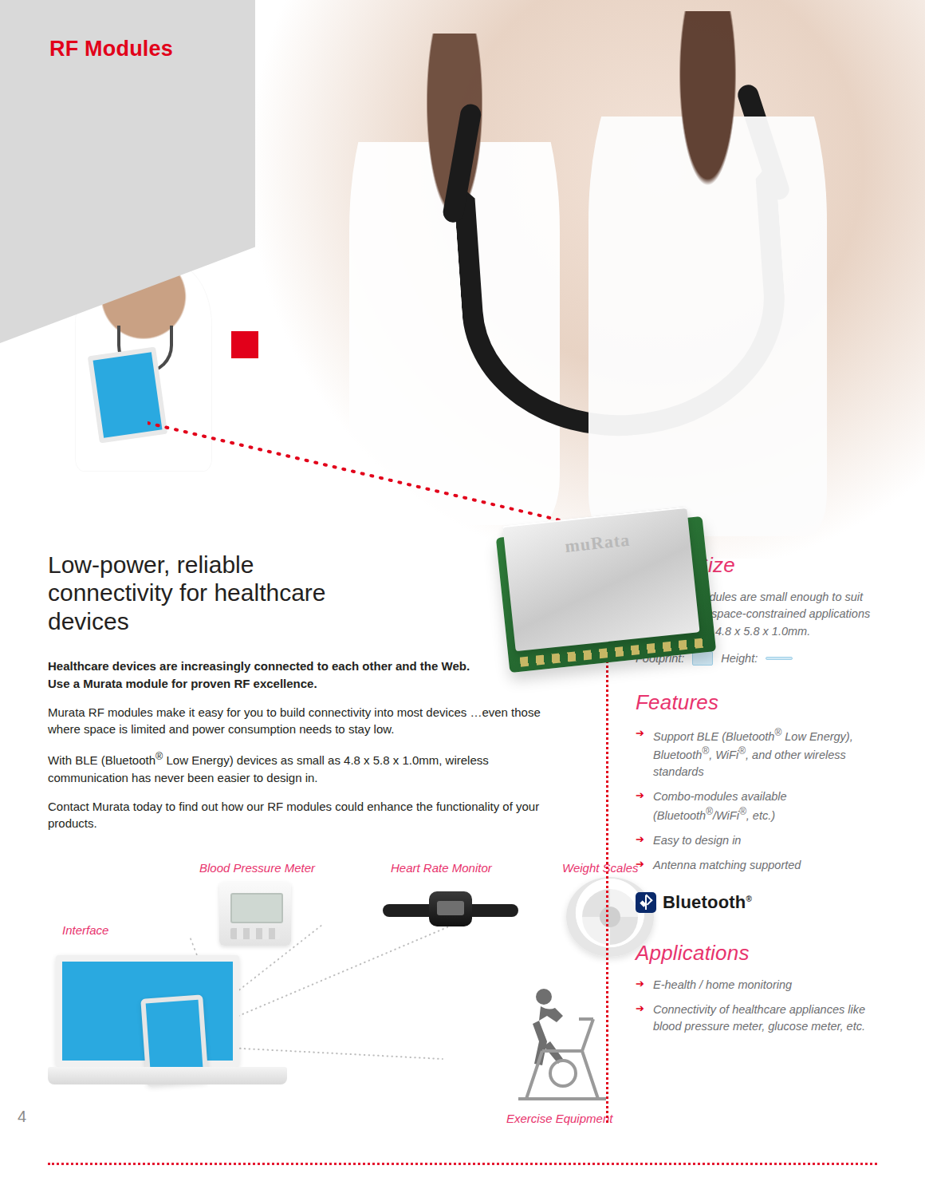RF Modules
muRata
Low-power, reliable
connectivity for healthcare
devices
Healthcare devices are increasingly connected to each other and the Web.
Use a Murata module for proven RF excellence.
Murata RF modules make it easy for you to build connectivity into most devices …even those where space is limited and power consumption needs to stay low.
With BLE (Bluetooth® Low Energy) devices as small as 4.8 x 5.8 x 1.0mm, wireless communication has never been easier to design in.
Contact Murata today to find out how our RF modules could enhance the functionality of your products.
Blood Pressure Meter Heart Rate Monitor Weight Scales Interface Exercise Equipment
Small Size
Murata RF modules are small enough to suit even the most space-constrained applications with sizes from 4.8 x 5.8 x 1.0mm.
Footprint: Height:
Features
Support BLE (Bluetooth® Low Energy), Bluetooth®, WiFi®, and other wireless standards
Combo-modules available (Bluetooth®/WiFi®, etc.)
Easy to design in
Antenna matching supported
Bluetooth®
Applications
E-health / home monitoring
Connectivity of healthcare appliances like blood pressure meter, glucose meter, etc.
4